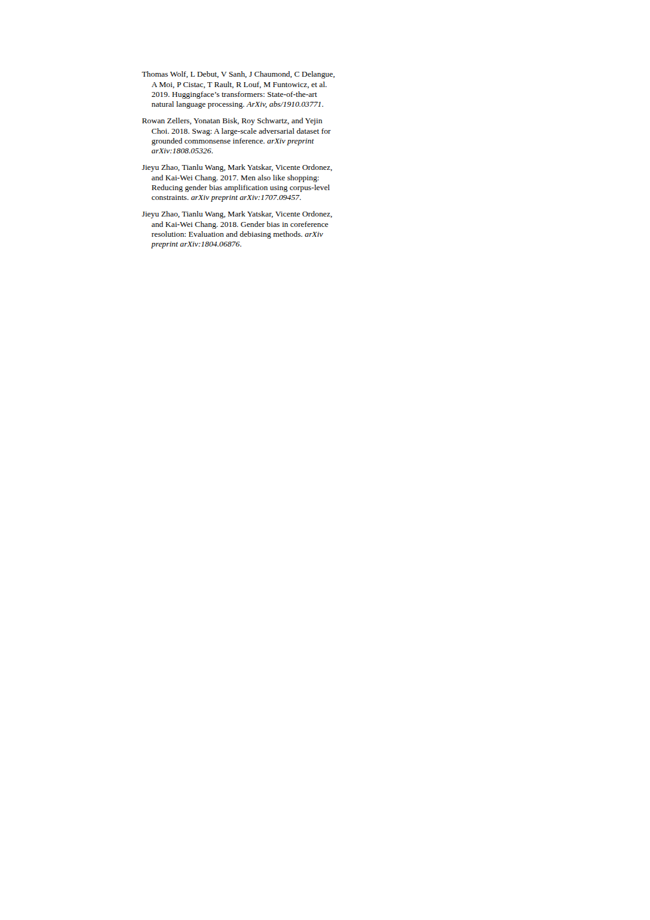Thomas Wolf, L Debut, V Sanh, J Chaumond, C Delangue, A Moi, P Cistac, T Rault, R Louf, M Funtowicz, et al. 2019. Huggingface’s transformers: State-of-the-art natural language processing. ArXiv, abs/1910.03771.
Rowan Zellers, Yonatan Bisk, Roy Schwartz, and Yejin Choi. 2018. Swag: A large-scale adversarial dataset for grounded commonsense inference. arXiv preprint arXiv:1808.05326.
Jieyu Zhao, Tianlu Wang, Mark Yatskar, Vicente Ordonez, and Kai-Wei Chang. 2017. Men also like shopping: Reducing gender bias amplification using corpus-level constraints. arXiv preprint arXiv:1707.09457.
Jieyu Zhao, Tianlu Wang, Mark Yatskar, Vicente Ordonez, and Kai-Wei Chang. 2018. Gender bias in coreference resolution: Evaluation and debiasing methods. arXiv preprint arXiv:1804.06876.